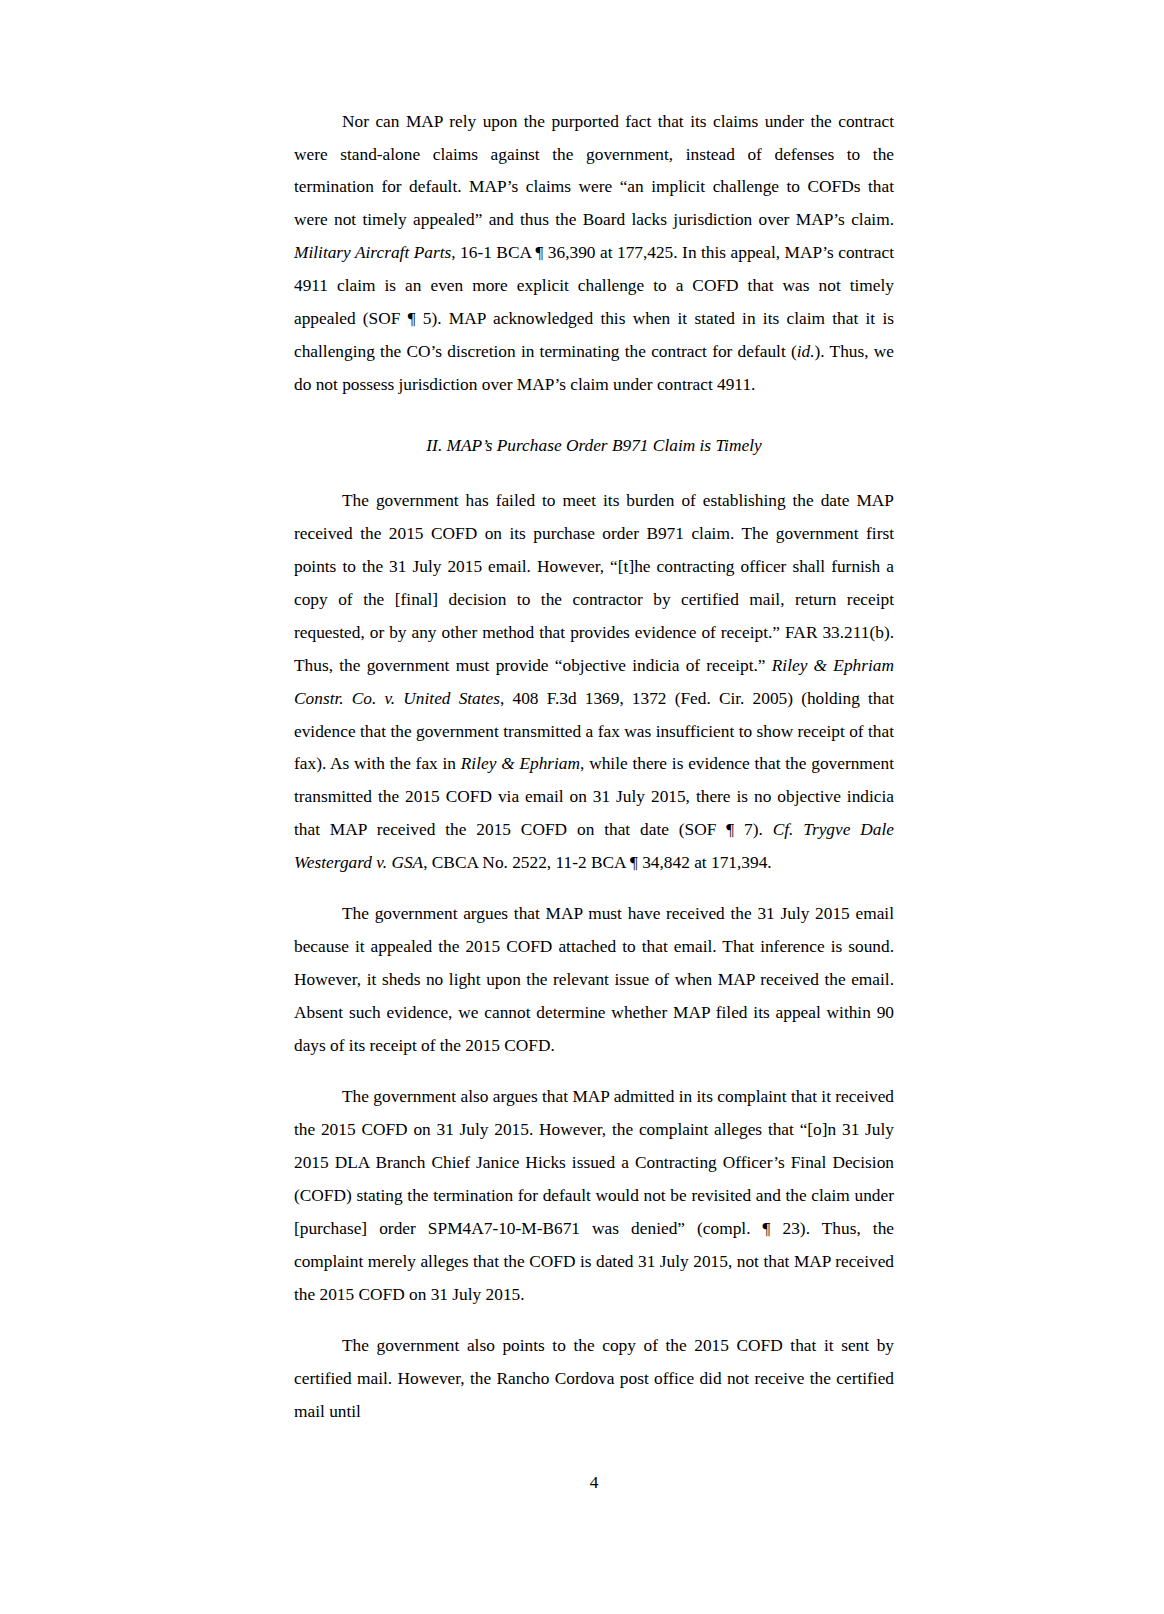Nor can MAP rely upon the purported fact that its claims under the contract were stand-alone claims against the government, instead of defenses to the termination for default. MAP’s claims were “an implicit challenge to COFDs that were not timely appealed” and thus the Board lacks jurisdiction over MAP’s claim. Military Aircraft Parts, 16-1 BCA ¶ 36,390 at 177,425. In this appeal, MAP’s contract 4911 claim is an even more explicit challenge to a COFD that was not timely appealed (SOF ¶ 5). MAP acknowledged this when it stated in its claim that it is challenging the CO’s discretion in terminating the contract for default (id.). Thus, we do not possess jurisdiction over MAP’s claim under contract 4911.
II. MAP’s Purchase Order B971 Claim is Timely
The government has failed to meet its burden of establishing the date MAP received the 2015 COFD on its purchase order B971 claim. The government first points to the 31 July 2015 email. However, “[t]he contracting officer shall furnish a copy of the [final] decision to the contractor by certified mail, return receipt requested, or by any other method that provides evidence of receipt.” FAR 33.211(b). Thus, the government must provide “objective indicia of receipt.” Riley & Ephriam Constr. Co. v. United States, 408 F.3d 1369, 1372 (Fed. Cir. 2005) (holding that evidence that the government transmitted a fax was insufficient to show receipt of that fax). As with the fax in Riley & Ephriam, while there is evidence that the government transmitted the 2015 COFD via email on 31 July 2015, there is no objective indicia that MAP received the 2015 COFD on that date (SOF ¶ 7). Cf. Trygve Dale Westergard v. GSA, CBCA No. 2522, 11-2 BCA ¶ 34,842 at 171,394.
The government argues that MAP must have received the 31 July 2015 email because it appealed the 2015 COFD attached to that email. That inference is sound. However, it sheds no light upon the relevant issue of when MAP received the email. Absent such evidence, we cannot determine whether MAP filed its appeal within 90 days of its receipt of the 2015 COFD.
The government also argues that MAP admitted in its complaint that it received the 2015 COFD on 31 July 2015. However, the complaint alleges that “[o]n 31 July 2015 DLA Branch Chief Janice Hicks issued a Contracting Officer’s Final Decision (COFD) stating the termination for default would not be revisited and the claim under [purchase] order SPM4A7-10-M-B671 was denied” (compl. ¶ 23). Thus, the complaint merely alleges that the COFD is dated 31 July 2015, not that MAP received the 2015 COFD on 31 July 2015.
The government also points to the copy of the 2015 COFD that it sent by certified mail. However, the Rancho Cordova post office did not receive the certified mail until
4